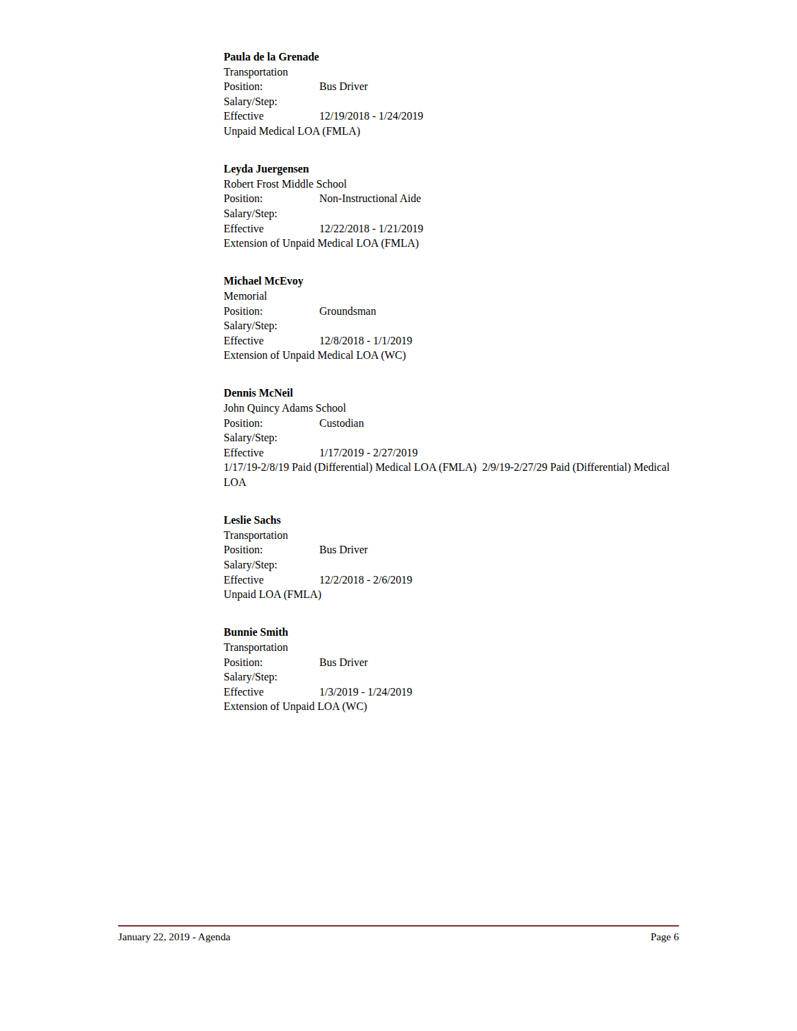Paula de la Grenade
Transportation
Position: Bus Driver
Salary/Step:
Effective 12/19/2018 - 1/24/2019
Unpaid Medical LOA (FMLA)
Leyda Juergensen
Robert Frost Middle School
Position: Non-Instructional Aide
Salary/Step:
Effective 12/22/2018 - 1/21/2019
Extension of Unpaid Medical LOA (FMLA)
Michael McEvoy
Memorial
Position: Groundsman
Salary/Step:
Effective 12/8/2018 - 1/1/2019
Extension of Unpaid Medical LOA (WC)
Dennis McNeil
John Quincy Adams School
Position: Custodian
Salary/Step:
Effective 1/17/2019 - 2/27/2019
1/17/19-2/8/19 Paid (Differential) Medical LOA (FMLA) 2/9/19-2/27/29 Paid (Differential) Medical LOA
Leslie Sachs
Transportation
Position: Bus Driver
Salary/Step:
Effective 12/2/2018 - 2/6/2019
Unpaid LOA (FMLA)
Bunnie Smith
Transportation
Position: Bus Driver
Salary/Step:
Effective 1/3/2019 - 1/24/2019
Extension of Unpaid LOA (WC)
January 22, 2019 - Agenda Page 6